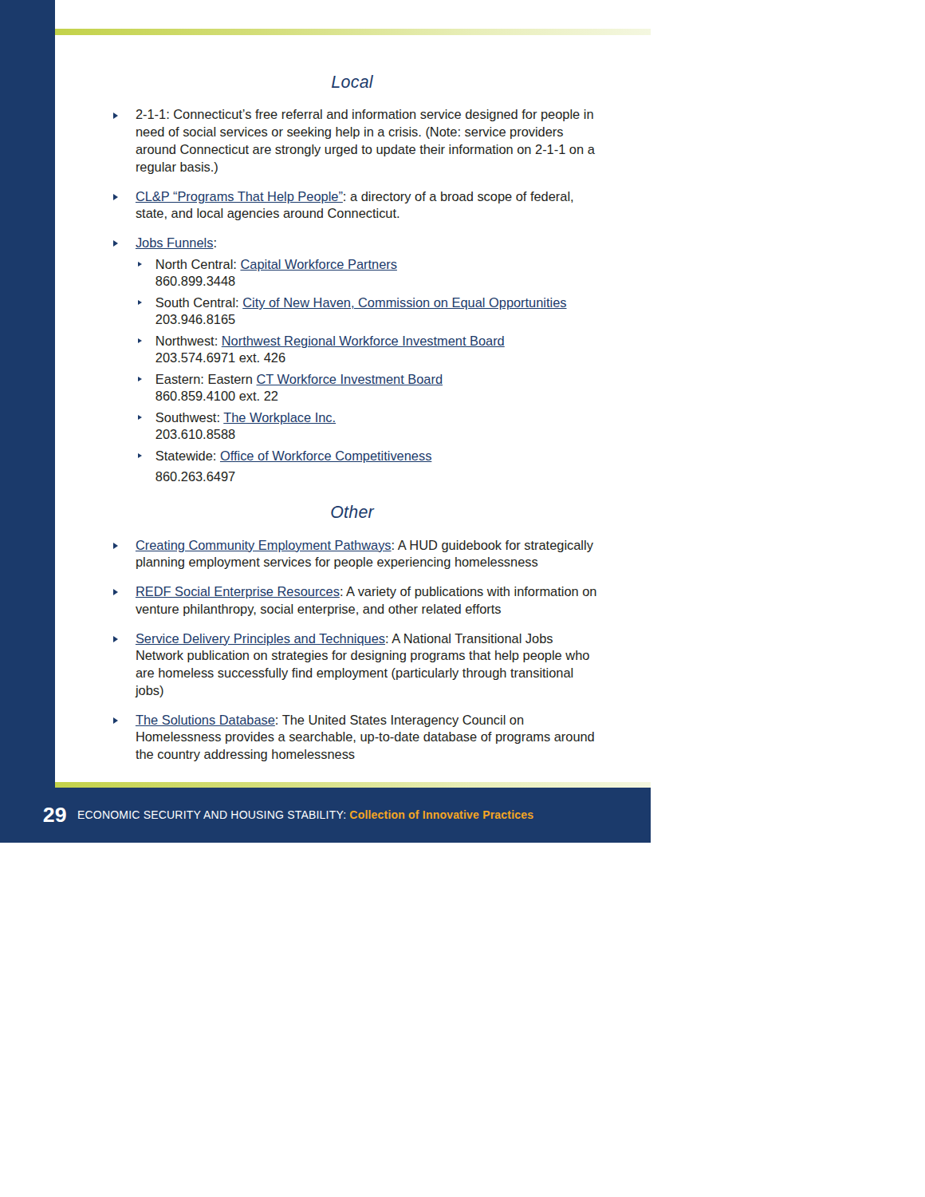Local
2-1-1: Connecticut’s free referral and information service designed for people in need of social services or seeking help in a crisis. (Note: service providers around Connecticut are strongly urged to update their information on 2-1-1 on a regular basis.)
CL&P “Programs That Help People”: a directory of a broad scope of federal, state, and local agencies around Connecticut.
Jobs Funnels:
North Central: Capital Workforce Partners
860.899.3448
South Central: City of New Haven, Commission on Equal Opportunities
203.946.8165
Northwest: Northwest Regional Workforce Investment Board
203.574.6971 ext. 426
Eastern: Eastern CT Workforce Investment Board
860.859.4100 ext. 22
Southwest: The Workplace Inc.
203.610.8588
Statewide: Office of Workforce Competitiveness
860.263.6497
Other
Creating Community Employment Pathways: A HUD guidebook for strategically planning employment services for people experiencing homelessness
REDF Social Enterprise Resources: A variety of publications with information on venture philanthropy, social enterprise, and other related efforts
Service Delivery Principles and Techniques: A National Transitional Jobs Network publication on strategies for designing programs that help people who are homeless successfully find employment (particularly through transitional jobs)
The Solutions Database: The United States Interagency Council on Homelessness provides a searchable, up-to-date database of programs around the country addressing homelessness
29
ECONOMIC SECURITY AND HOUSING STABILITY: Collection of Innovative Practices